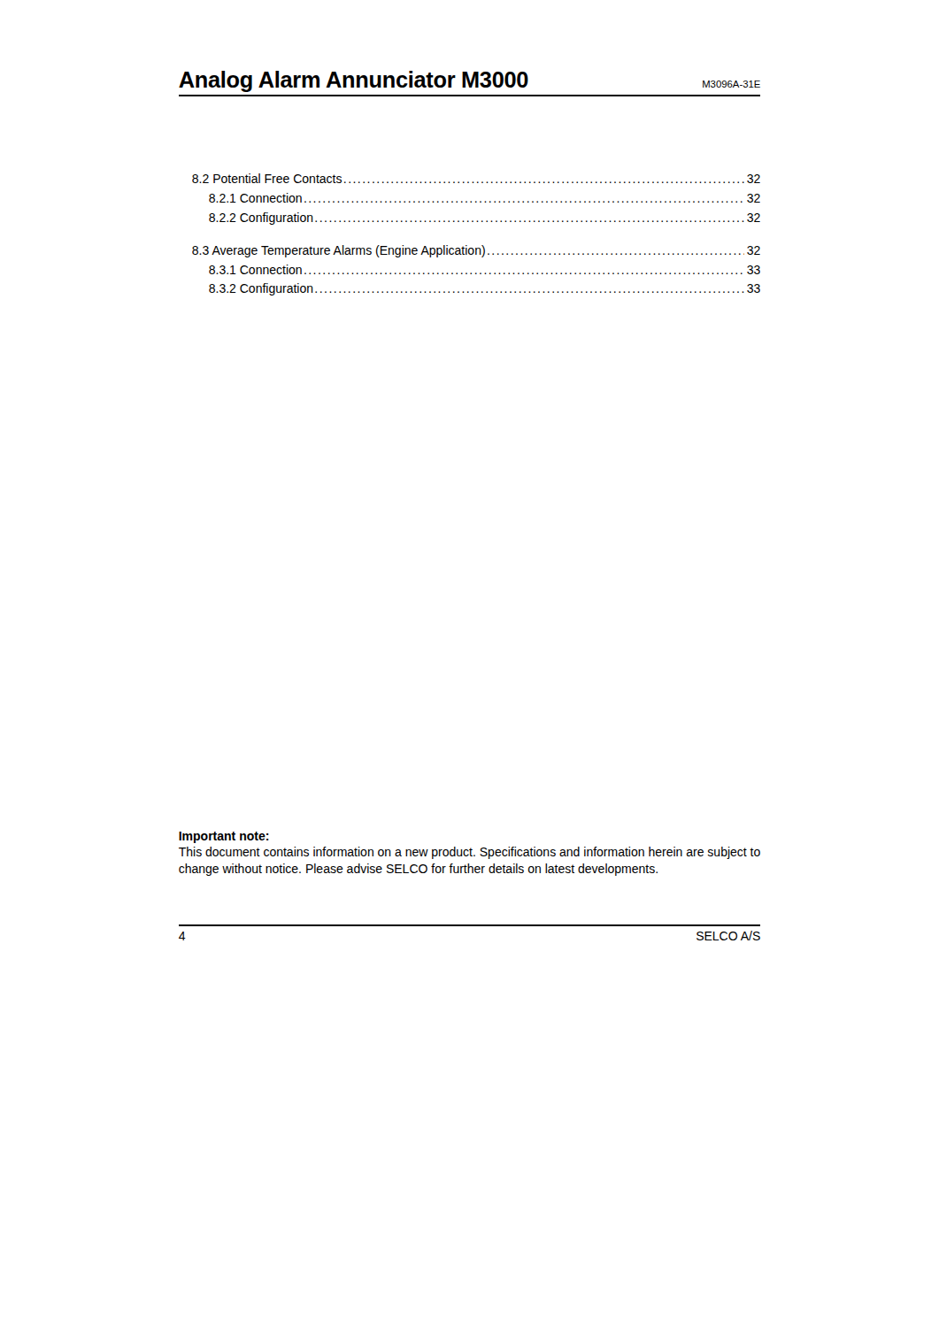Analog Alarm Annunciator M3000
M3096A-31E
8.2 Potential Free Contacts .................................................................................................. 32
8.2.1 Connection ................................................................................................................. 32
8.2.2 Configuration .............................................................................................................. 32
8.3 Average Temperature Alarms (Engine Application) ........................................................... 32
8.3.1 Connection ................................................................................................................. 33
8.3.2 Configuration .............................................................................................................. 33
Important note:
This document contains information on a new product. Specifications and information herein are subject to change without notice. Please advise SELCO for further details on latest developments.
4
SELCO A/S